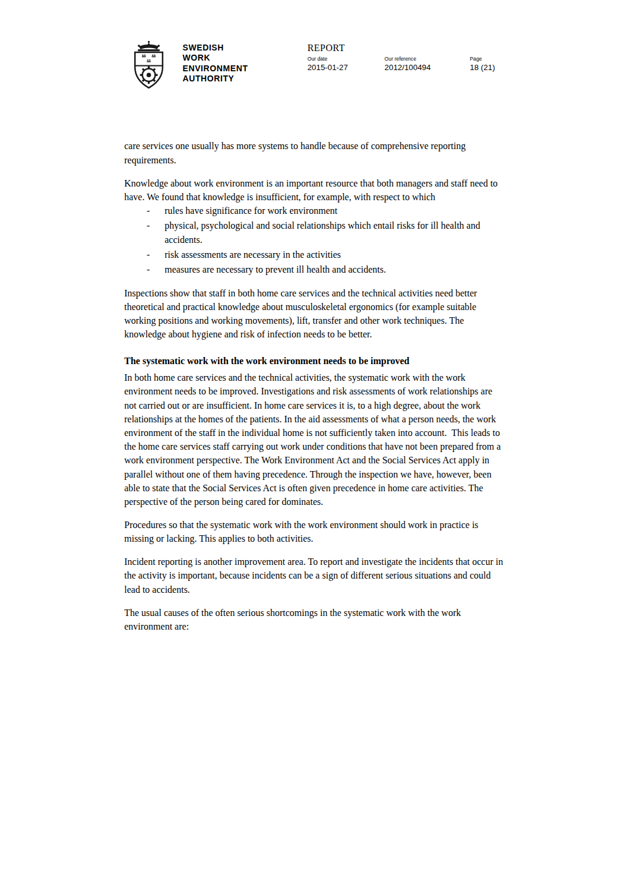Swedish Work Environment Authority
REPORT
| Our date | Our reference | Page |
| 2015-01-27 | 2012/100494 | 18 (21) |
care services one usually has more systems to handle because of comprehensive reporting requirements.
Knowledge about work environment is an important resource that both managers and staff need to have. We found that knowledge is insufficient, for example, with respect to which
rules have significance for work environment
physical, psychological and social relationships which entail risks for ill health and accidents.
risk assessments are necessary in the activities
measures are necessary to prevent ill health and accidents.
Inspections show that staff in both home care services and the technical activities need better theoretical and practical knowledge about musculoskeletal ergonomics (for example suitable working positions and working movements), lift, transfer and other work techniques. The knowledge about hygiene and risk of infection needs to be better.
The systematic work with the work environment needs to be improved
In both home care services and the technical activities, the systematic work with the work environment needs to be improved. Investigations and risk assessments of work relationships are not carried out or are insufficient. In home care services it is, to a high degree, about the work relationships at the homes of the patients. In the aid assessments of what a person needs, the work environment of the staff in the individual home is not sufficiently taken into account. This leads to the home care services staff carrying out work under conditions that have not been prepared from a work environment perspective. The Work Environment Act and the Social Services Act apply in parallel without one of them having precedence. Through the inspection we have, however, been able to state that the Social Services Act is often given precedence in home care activities. The perspective of the person being cared for dominates.
Procedures so that the systematic work with the work environment should work in practice is missing or lacking. This applies to both activities.
Incident reporting is another improvement area. To report and investigate the incidents that occur in the activity is important, because incidents can be a sign of different serious situations and could lead to accidents.
The usual causes of the often serious shortcomings in the systematic work with the work environment are: